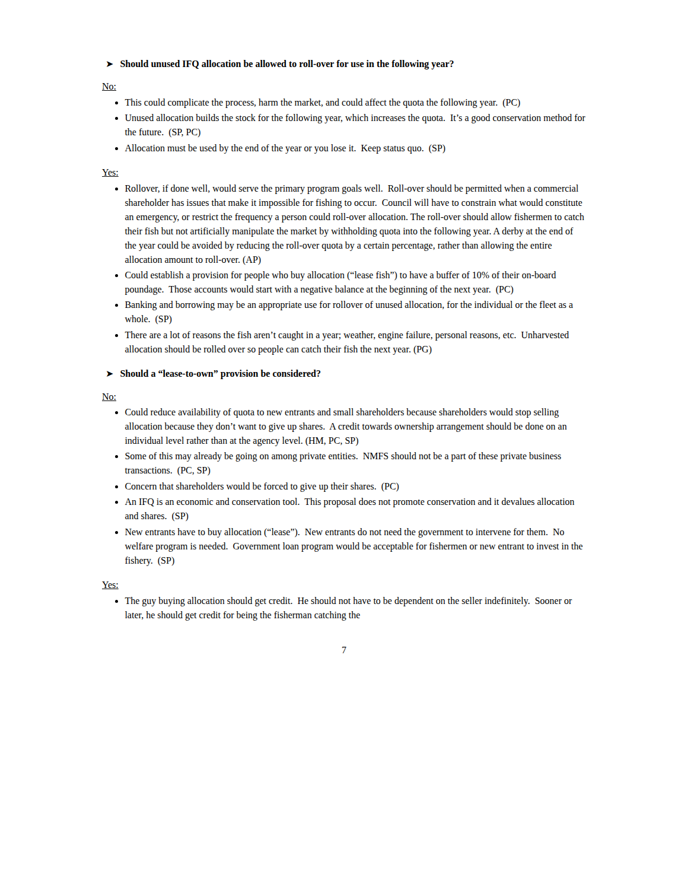Should unused IFQ allocation be allowed to roll-over for use in the following year?
No:
This could complicate the process, harm the market, and could affect the quota the following year. (PC)
Unused allocation builds the stock for the following year, which increases the quota. It’s a good conservation method for the future. (SP, PC)
Allocation must be used by the end of the year or you lose it. Keep status quo. (SP)
Yes:
Rollover, if done well, would serve the primary program goals well. Roll-over should be permitted when a commercial shareholder has issues that make it impossible for fishing to occur. Council will have to constrain what would constitute an emergency, or restrict the frequency a person could roll-over allocation. The roll-over should allow fishermen to catch their fish but not artificially manipulate the market by withholding quota into the following year. A derby at the end of the year could be avoided by reducing the roll-over quota by a certain percentage, rather than allowing the entire allocation amount to roll-over. (AP)
Could establish a provision for people who buy allocation (“lease fish”) to have a buffer of 10% of their on-board poundage. Those accounts would start with a negative balance at the beginning of the next year. (PC)
Banking and borrowing may be an appropriate use for rollover of unused allocation, for the individual or the fleet as a whole. (SP)
There are a lot of reasons the fish aren’t caught in a year; weather, engine failure, personal reasons, etc. Unharvested allocation should be rolled over so people can catch their fish the next year. (PG)
Should a “lease-to-own” provision be considered?
No:
Could reduce availability of quota to new entrants and small shareholders because shareholders would stop selling allocation because they don’t want to give up shares. A credit towards ownership arrangement should be done on an individual level rather than at the agency level. (HM, PC, SP)
Some of this may already be going on among private entities. NMFS should not be a part of these private business transactions. (PC, SP)
Concern that shareholders would be forced to give up their shares. (PC)
An IFQ is an economic and conservation tool. This proposal does not promote conservation and it devalues allocation and shares. (SP)
New entrants have to buy allocation (“lease”). New entrants do not need the government to intervene for them. No welfare program is needed. Government loan program would be acceptable for fishermen or new entrant to invest in the fishery. (SP)
Yes:
The guy buying allocation should get credit. He should not have to be dependent on the seller indefinitely. Sooner or later, he should get credit for being the fisherman catching the
7